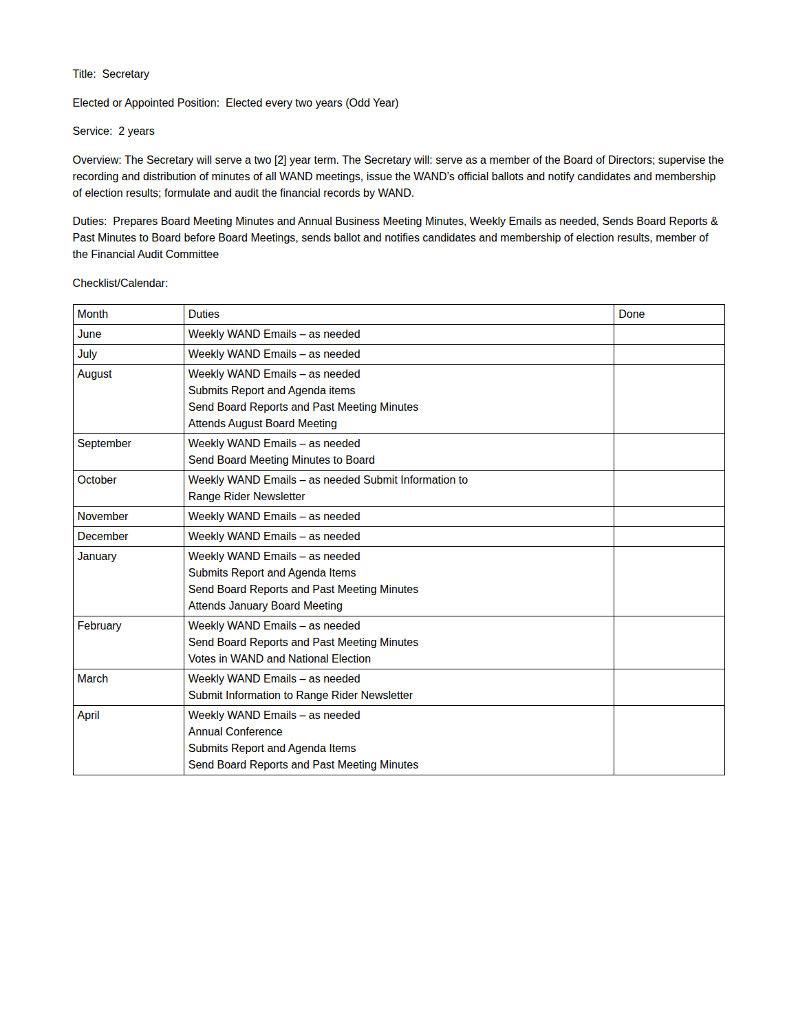Title: Secretary
Elected or Appointed Position: Elected every two years (Odd Year)
Service: 2 years
Overview: The Secretary will serve a two [2] year term. The Secretary will: serve as a member of the Board of Directors; supervise the recording and distribution of minutes of all WAND meetings, issue the WAND’s official ballots and notify candidates and membership of election results; formulate and audit the financial records by WAND.
Duties: Prepares Board Meeting Minutes and Annual Business Meeting Minutes, Weekly Emails as needed, Sends Board Reports & Past Minutes to Board before Board Meetings, sends ballot and notifies candidates and membership of election results, member of the Financial Audit Committee
Checklist/Calendar:
| Month | Duties | Done |
| June | Weekly WAND Emails – as needed | |
| July | Weekly WAND Emails – as needed | |
| August | Weekly WAND Emails – as needed Submits Report and Agenda items Send Board Reports and Past Meeting Minutes Attends August Board Meeting | |
| September | Weekly WAND Emails – as needed Send Board Meeting Minutes to Board | |
| October | Weekly WAND Emails – as needed Submit Information to Range Rider Newsletter | |
| November | Weekly WAND Emails – as needed | |
| December | Weekly WAND Emails – as needed | |
| January | Weekly WAND Emails – as needed Submits Report and Agenda Items Send Board Reports and Past Meeting Minutes Attends January Board Meeting | |
| February | Weekly WAND Emails – as needed Send Board Reports and Past Meeting Minutes Votes in WAND and National Election | |
| March | Weekly WAND Emails – as needed Submit Information to Range Rider Newsletter | |
| April | Weekly WAND Emails – as needed Annual Conference Submits Report and Agenda Items Send Board Reports and Past Meeting Minutes | |